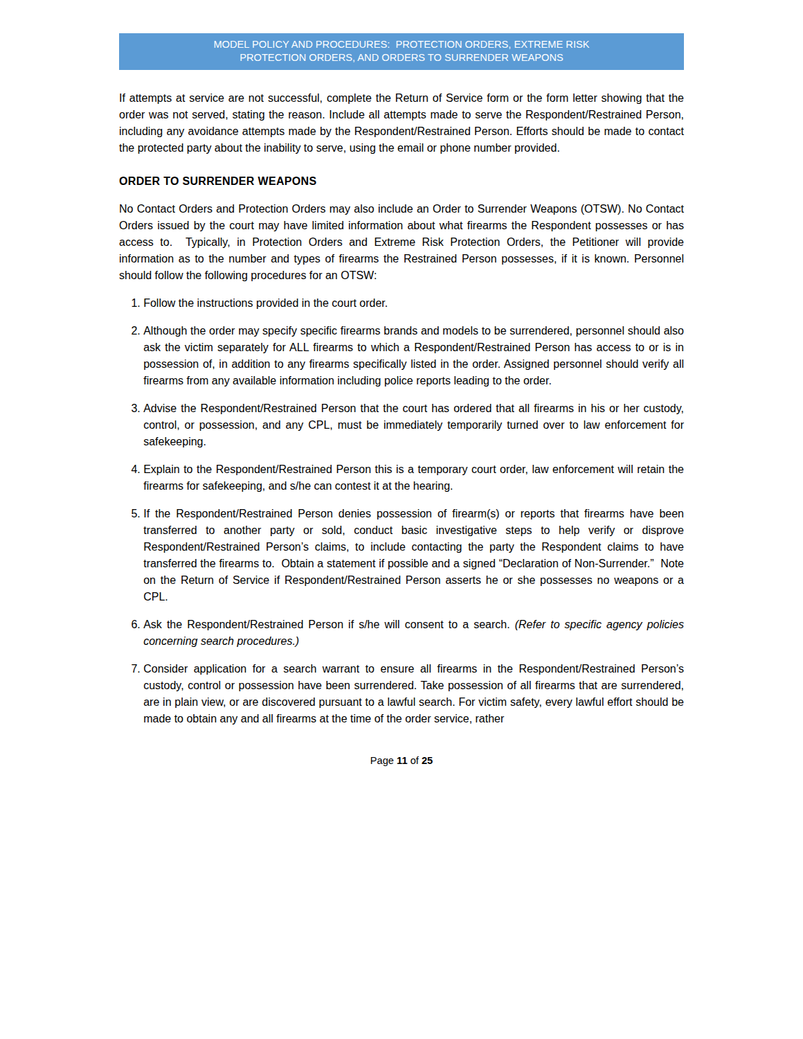MODEL POLICY AND PROCEDURES: PROTECTION ORDERS, EXTREME RISK
PROTECTION ORDERS, AND ORDERS TO SURRENDER WEAPONS
If attempts at service are not successful, complete the Return of Service form or the form letter showing that the order was not served, stating the reason. Include all attempts made to serve the Respondent/Restrained Person, including any avoidance attempts made by the Respondent/Restrained Person. Efforts should be made to contact the protected party about the inability to serve, using the email or phone number provided.
ORDER TO SURRENDER WEAPONS
No Contact Orders and Protection Orders may also include an Order to Surrender Weapons (OTSW). No Contact Orders issued by the court may have limited information about what firearms the Respondent possesses or has access to. Typically, in Protection Orders and Extreme Risk Protection Orders, the Petitioner will provide information as to the number and types of firearms the Restrained Person possesses, if it is known. Personnel should follow the following procedures for an OTSW:
Follow the instructions provided in the court order.
Although the order may specify specific firearms brands and models to be surrendered, personnel should also ask the victim separately for ALL firearms to which a Respondent/Restrained Person has access to or is in possession of, in addition to any firearms specifically listed in the order. Assigned personnel should verify all firearms from any available information including police reports leading to the order.
Advise the Respondent/Restrained Person that the court has ordered that all firearms in his or her custody, control, or possession, and any CPL, must be immediately temporarily turned over to law enforcement for safekeeping.
Explain to the Respondent/Restrained Person this is a temporary court order, law enforcement will retain the firearms for safekeeping, and s/he can contest it at the hearing.
If the Respondent/Restrained Person denies possession of firearm(s) or reports that firearms have been transferred to another party or sold, conduct basic investigative steps to help verify or disprove Respondent/Restrained Person’s claims, to include contacting the party the Respondent claims to have transferred the firearms to. Obtain a statement if possible and a signed “Declaration of Non-Surrender.” Note on the Return of Service if Respondent/Restrained Person asserts he or she possesses no weapons or a CPL.
Ask the Respondent/Restrained Person if s/he will consent to a search. (Refer to specific agency policies concerning search procedures.)
Consider application for a search warrant to ensure all firearms in the Respondent/Restrained Person’s custody, control or possession have been surrendered. Take possession of all firearms that are surrendered, are in plain view, or are discovered pursuant to a lawful search. For victim safety, every lawful effort should be made to obtain any and all firearms at the time of the order service, rather
Page 11 of 25